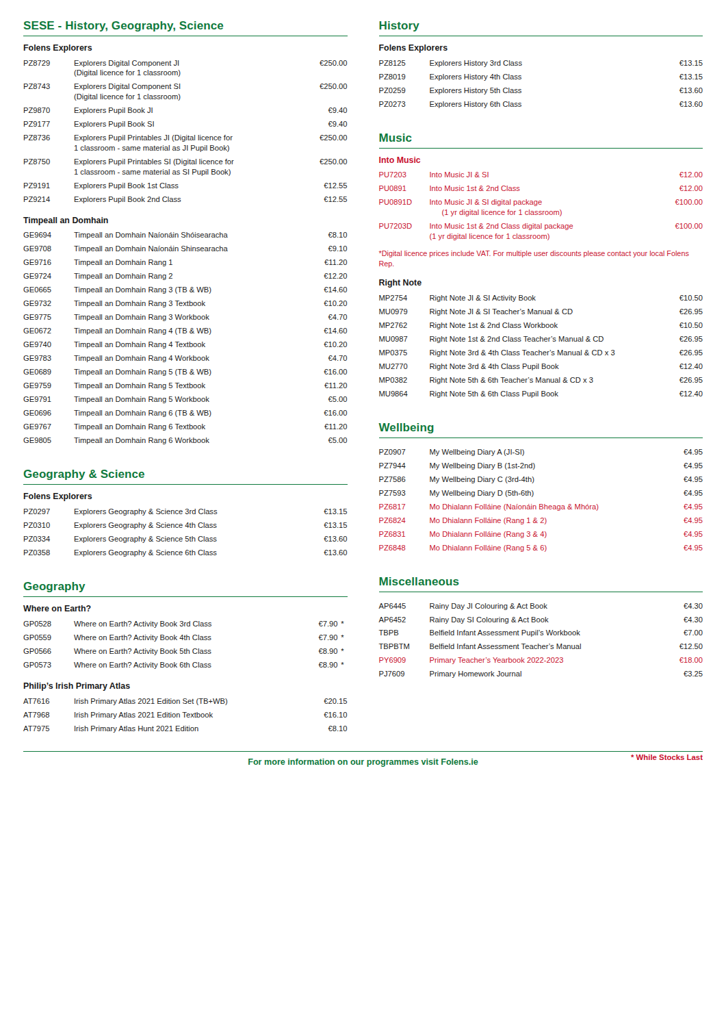SESE - History, Geography, Science
Folens Explorers
| PZ8729 | Explorers Digital Component JI (Digital licence for 1 classroom) | €250.00 |
| PZ8743 | Explorers Digital Component SI (Digital licence for 1 classroom) | €250.00 |
| PZ9870 | Explorers Pupil Book JI | €9.40 |
| PZ9177 | Explorers Pupil Book SI | €9.40 |
| PZ8736 | Explorers Pupil Printables JI (Digital licence for 1 classroom - same material as JI Pupil Book) | €250.00 |
| PZ8750 | Explorers Pupil Printables SI (Digital licence for 1 classroom - same material as SI Pupil Book) | €250.00 |
| PZ9191 | Explorers Pupil Book 1st Class | €12.55 |
| PZ9214 | Explorers Pupil Book 2nd Class | €12.55 |
Timpeall an Domhain
| GE9694 | Timpeall an Domhain Naíonáin Shóisearacha | €8.10 |
| GE9708 | Timpeall an Domhain Naíonáin Shinsearacha | €9.10 |
| GE9716 | Timpeall an Domhain Rang 1 | €11.20 |
| GE9724 | Timpeall an Domhain Rang 2 | €12.20 |
| GE0665 | Timpeall an Domhain Rang 3 (TB & WB) | €14.60 |
| GE9732 | Timpeall an Domhain Rang 3 Textbook | €10.20 |
| GE9775 | Timpeall an Domhain Rang 3 Workbook | €4.70 |
| GE0672 | Timpeall an Domhain Rang 4 (TB & WB) | €14.60 |
| GE9740 | Timpeall an Domhain Rang 4 Textbook | €10.20 |
| GE9783 | Timpeall an Domhain Rang 4 Workbook | €4.70 |
| GE0689 | Timpeall an Domhain Rang 5 (TB & WB) | €16.00 |
| GE9759 | Timpeall an Domhain Rang 5 Textbook | €11.20 |
| GE9791 | Timpeall an Domhain Rang 5 Workbook | €5.00 |
| GE0696 | Timpeall an Domhain Rang 6 (TB & WB) | €16.00 |
| GE9767 | Timpeall an Domhain Rang 6 Textbook | €11.20 |
| GE9805 | Timpeall an Domhain Rang 6 Workbook | €5.00 |
Geography & Science
Folens Explorers
| PZ0297 | Explorers Geography & Science 3rd Class | €13.15 |
| PZ0310 | Explorers Geography & Science 4th Class | €13.15 |
| PZ0334 | Explorers Geography & Science 5th Class | €13.60 |
| PZ0358 | Explorers Geography & Science 6th Class | €13.60 |
Geography
Where on Earth?
| GP0528 | Where on Earth? Activity Book 3rd Class | €7.90 | * |
| GP0559 | Where on Earth? Activity Book 4th Class | €7.90 | * |
| GP0566 | Where on Earth? Activity Book 5th Class | €8.90 | * |
| GP0573 | Where on Earth? Activity Book 6th Class | €8.90 | * |
Philip’s Irish Primary Atlas
| AT7616 | Irish Primary Atlas 2021 Edition Set (TB+WB) | €20.15 |
| AT7968 | Irish Primary Atlas 2021 Edition Textbook | €16.10 |
| AT7975 | Irish Primary Atlas Hunt 2021 Edition | €8.10 |
History
Folens Explorers
| PZ8125 | Explorers History 3rd Class | €13.15 |
| PZ8019 | Explorers History 4th Class | €13.15 |
| PZ0259 | Explorers History 5th Class | €13.60 |
| PZ0273 | Explorers History 6th Class | €13.60 |
Music
Into Music
| PU7203 | Into Music JI & SI | €12.00 |
| PU0891 | Into Music 1st & 2nd Class | €12.00 |
| PU0891D | Into Music JI & SI digital package (1 yr digital licence for 1 classroom) | €100.00 |
| PU7203D | Into Music 1st & 2nd Class digital package (1 yr digital licence for 1 classroom) | €100.00 |
*Digital licence prices include VAT. For multiple user discounts please contact your local Folens Rep.
Right Note
| MP2754 | Right Note JI & SI Activity Book | €10.50 |
| MU0979 | Right Note JI & SI Teacher’s Manual & CD | €26.95 |
| MP2762 | Right Note 1st & 2nd Class Workbook | €10.50 |
| MU0987 | Right Note 1st & 2nd Class Teacher’s Manual & CD | €26.95 |
| MP0375 | Right Note 3rd & 4th Class Teacher’s Manual & CD x 3 | €26.95 |
| MU2770 | Right Note 3rd & 4th Class Pupil Book | €12.40 |
| MP0382 | Right Note 5th & 6th Teacher’s Manual & CD x 3 | €26.95 |
| MU9864 | Right Note 5th & 6th Class Pupil Book | €12.40 |
Wellbeing
| PZ0907 | My Wellbeing Diary A (JI-SI) | €4.95 |
| PZ7944 | My Wellbeing Diary B (1st-2nd) | €4.95 |
| PZ7586 | My Wellbeing Diary C (3rd-4th) | €4.95 |
| PZ7593 | My Wellbeing Diary D (5th-6th) | €4.95 |
| PZ6817 | Mo Dhialann Folláine (Naíonáin Bheaga & Mhóra) | €4.95 |
| PZ6824 | Mo Dhialann Folláine (Rang 1 & 2) | €4.95 |
| PZ6831 | Mo Dhialann Folláine (Rang 3 & 4) | €4.95 |
| PZ6848 | Mo Dhialann Folláine (Rang 5 & 6) | €4.95 |
Miscellaneous
| AP6445 | Rainy Day JI Colouring & Act Book | €4.30 |
| AP6452 | Rainy Day SI Colouring & Act Book | €4.30 |
| TBPB | Belfield Infant Assessment Pupil’s Workbook | €7.00 |
| TBPBTM | Belfield Infant Assessment Teacher’s Manual | €12.50 |
| PY6909 | Primary Teacher’s Yearbook 2022-2023 | €18.00 |
| PJ7609 | Primary Homework Journal | €3.25 |
For more information on our programmes visit Folens.ie
* While Stocks Last